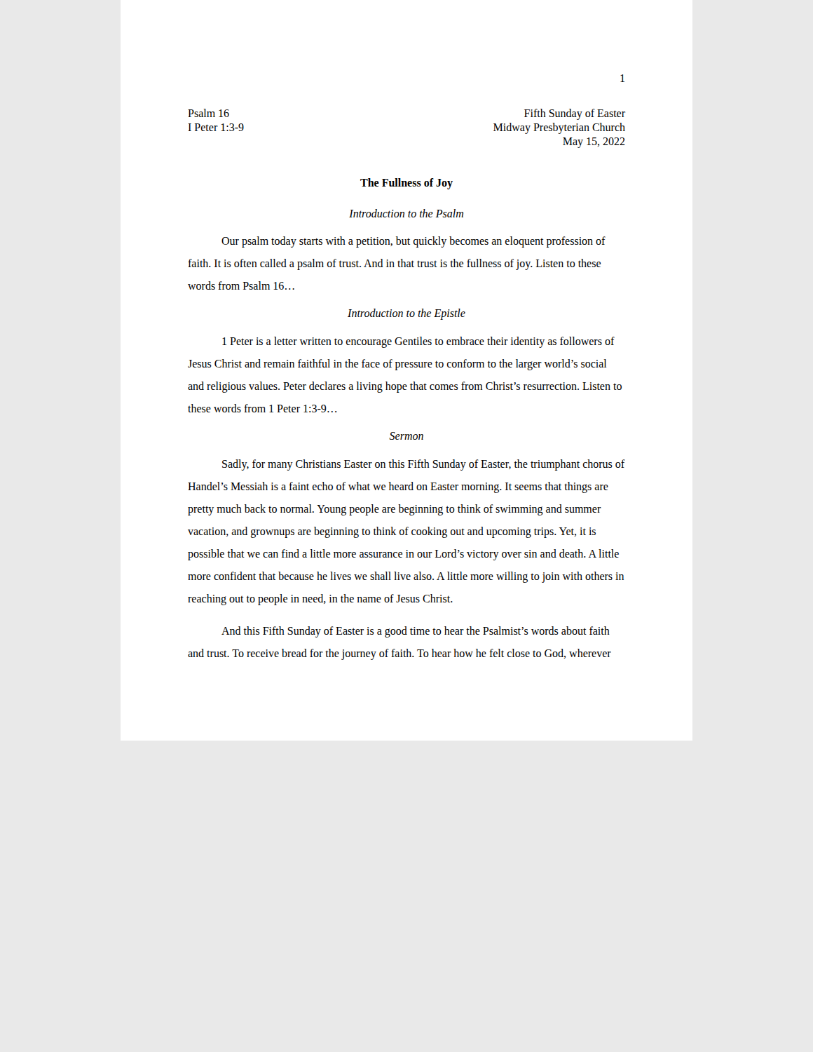1
| Psalm 16 | Fifth Sunday of Easter |
| I Peter 1:3-9 | Midway Presbyterian Church |
| | May 15, 2022 |
The Fullness of Joy
Introduction to the Psalm
Our psalm today starts with a petition, but quickly becomes an eloquent profession of faith. It is often called a psalm of trust. And in that trust is the fullness of joy. Listen to these words from Psalm 16…
Introduction to the Epistle
1 Peter is a letter written to encourage Gentiles to embrace their identity as followers of Jesus Christ and remain faithful in the face of pressure to conform to the larger world’s social and religious values. Peter declares a living hope that comes from Christ’s resurrection. Listen to these words from 1 Peter 1:3-9…
Sermon
Sadly, for many Christians Easter on this Fifth Sunday of Easter, the triumphant chorus of Handel’s Messiah is a faint echo of what we heard on Easter morning. It seems that things are pretty much back to normal. Young people are beginning to think of swimming and summer vacation, and grownups are beginning to think of cooking out and upcoming trips. Yet, it is possible that we can find a little more assurance in our Lord’s victory over sin and death. A little more confident that because he lives we shall live also. A little more willing to join with others in reaching out to people in need, in the name of Jesus Christ.
And this Fifth Sunday of Easter is a good time to hear the Psalmist’s words about faith and trust. To receive bread for the journey of faith. To hear how he felt close to God, wherever